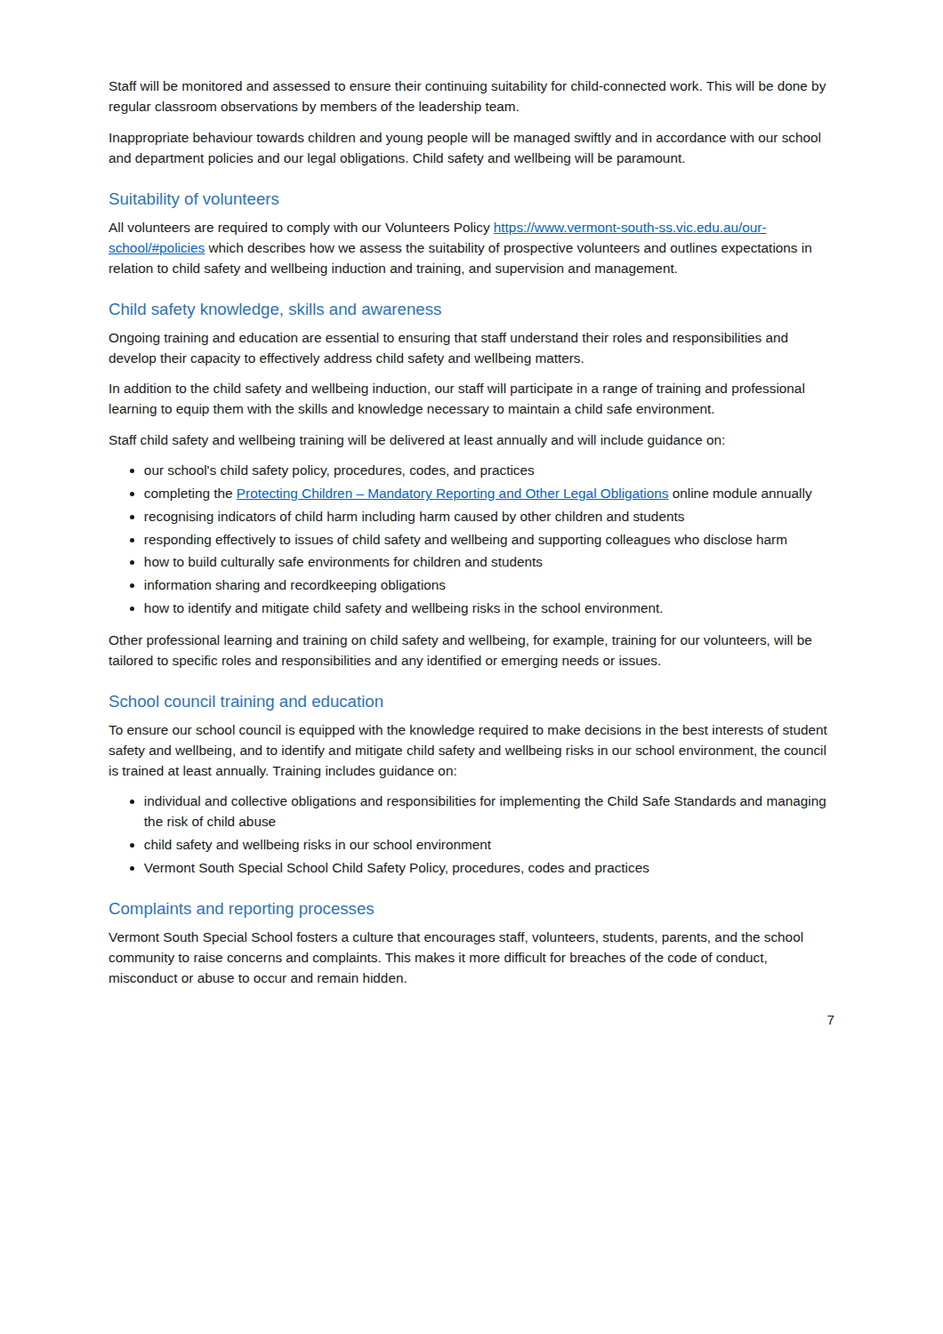Staff will be monitored and assessed to ensure their continuing suitability for child-connected work. This will be done by regular classroom observations by members of the leadership team.
Inappropriate behaviour towards children and young people will be managed swiftly and in accordance with our school and department policies and our legal obligations. Child safety and wellbeing will be paramount.
Suitability of volunteers
All volunteers are required to comply with our Volunteers Policy https://www.vermont-south-ss.vic.edu.au/our-school/#policies which describes how we assess the suitability of prospective volunteers and outlines expectations in relation to child safety and wellbeing induction and training, and supervision and management.
Child safety knowledge, skills and awareness
Ongoing training and education are essential to ensuring that staff understand their roles and responsibilities and develop their capacity to effectively address child safety and wellbeing matters.
In addition to the child safety and wellbeing induction, our staff will participate in a range of training and professional learning to equip them with the skills and knowledge necessary to maintain a child safe environment.
Staff child safety and wellbeing training will be delivered at least annually and will include guidance on:
our school's child safety policy, procedures, codes, and practices
completing the Protecting Children – Mandatory Reporting and Other Legal Obligations online module annually
recognising indicators of child harm including harm caused by other children and students
responding effectively to issues of child safety and wellbeing and supporting colleagues who disclose harm
how to build culturally safe environments for children and students
information sharing and recordkeeping obligations
how to identify and mitigate child safety and wellbeing risks in the school environment.
Other professional learning and training on child safety and wellbeing, for example, training for our volunteers, will be tailored to specific roles and responsibilities and any identified or emerging needs or issues.
School council training and education
To ensure our school council is equipped with the knowledge required to make decisions in the best interests of student safety and wellbeing, and to identify and mitigate child safety and wellbeing risks in our school environment, the council is trained at least annually. Training includes guidance on:
individual and collective obligations and responsibilities for implementing the Child Safe Standards and managing the risk of child abuse
child safety and wellbeing risks in our school environment
Vermont South Special School Child Safety Policy, procedures, codes and practices
Complaints and reporting processes
Vermont South Special School fosters a culture that encourages staff, volunteers, students, parents, and the school community to raise concerns and complaints. This makes it more difficult for breaches of the code of conduct, misconduct or abuse to occur and remain hidden.
7